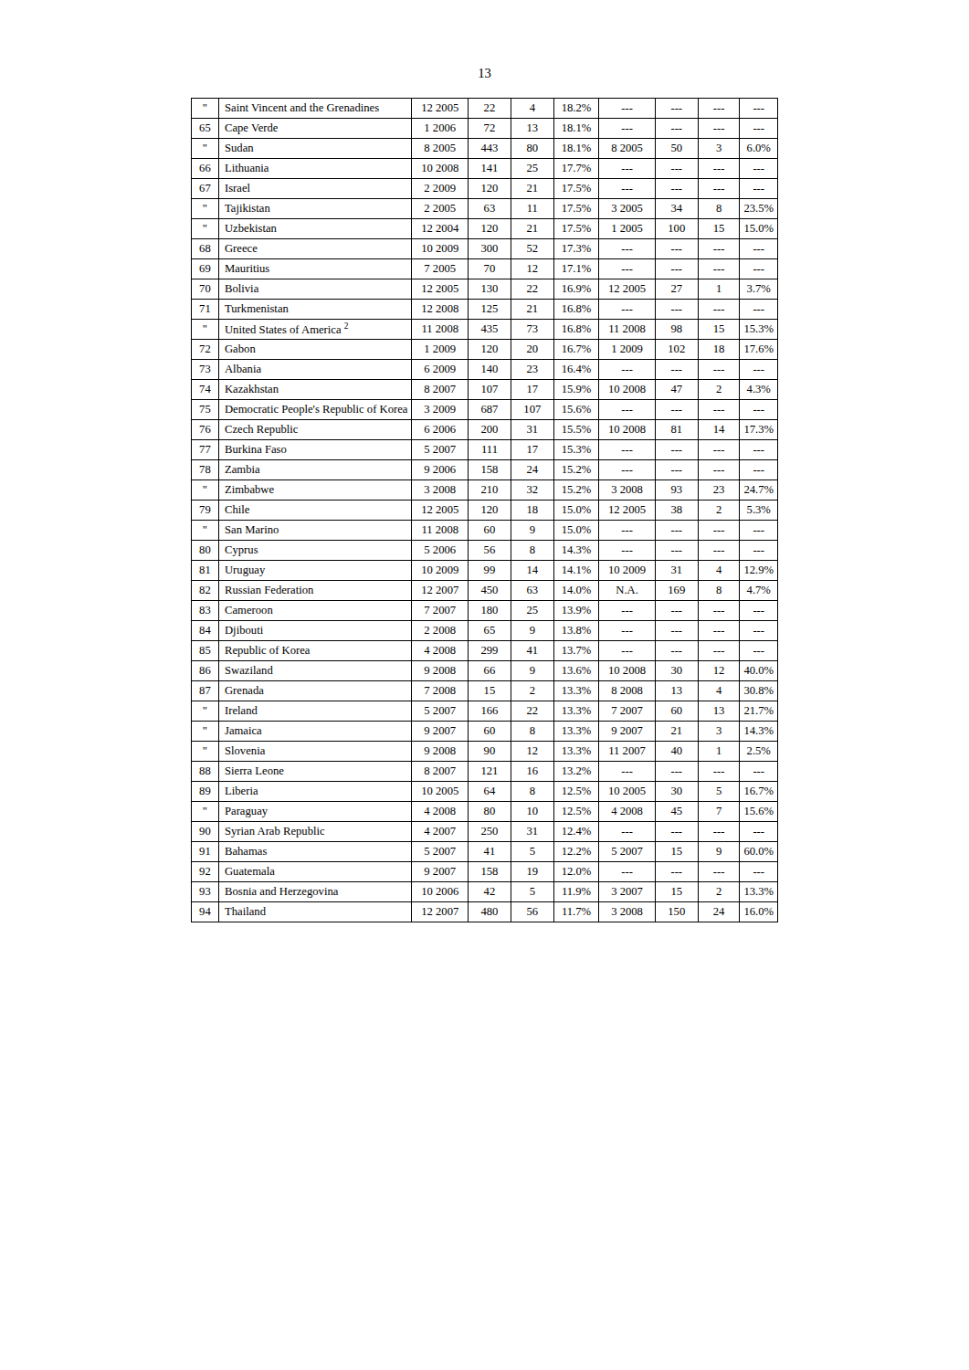13
| " | Saint Vincent and the Grenadines | 12 2005 | 22 | 4 | 18.2% | --- | --- | --- | --- |
| 65 | Cape Verde | 1 2006 | 72 | 13 | 18.1% | --- | --- | --- | --- |
| " | Sudan | 8 2005 | 443 | 80 | 18.1% | 8 2005 | 50 | 3 | 6.0% |
| 66 | Lithuania | 10 2008 | 141 | 25 | 17.7% | --- | --- | --- | --- |
| 67 | Israel | 2 2009 | 120 | 21 | 17.5% | --- | --- | --- | --- |
| " | Tajikistan | 2 2005 | 63 | 11 | 17.5% | 3 2005 | 34 | 8 | 23.5% |
| " | Uzbekistan | 12 2004 | 120 | 21 | 17.5% | 1 2005 | 100 | 15 | 15.0% |
| 68 | Greece | 10 2009 | 300 | 52 | 17.3% | --- | --- | --- | --- |
| 69 | Mauritius | 7 2005 | 70 | 12 | 17.1% | --- | --- | --- | --- |
| 70 | Bolivia | 12 2005 | 130 | 22 | 16.9% | 12 2005 | 27 | 1 | 3.7% |
| 71 | Turkmenistan | 12 2008 | 125 | 21 | 16.8% | --- | --- | --- | --- |
| " | United States of America 2 | 11 2008 | 435 | 73 | 16.8% | 11 2008 | 98 | 15 | 15.3% |
| 72 | Gabon | 1 2009 | 120 | 20 | 16.7% | 1 2009 | 102 | 18 | 17.6% |
| 73 | Albania | 6 2009 | 140 | 23 | 16.4% | --- | --- | --- | --- |
| 74 | Kazakhstan | 8 2007 | 107 | 17 | 15.9% | 10 2008 | 47 | 2 | 4.3% |
| 75 | Democratic People's Republic of Korea | 3 2009 | 687 | 107 | 15.6% | --- | --- | --- | --- |
| 76 | Czech Republic | 6 2006 | 200 | 31 | 15.5% | 10 2008 | 81 | 14 | 17.3% |
| 77 | Burkina Faso | 5 2007 | 111 | 17 | 15.3% | --- | --- | --- | --- |
| 78 | Zambia | 9 2006 | 158 | 24 | 15.2% | --- | --- | --- | --- |
| " | Zimbabwe | 3 2008 | 210 | 32 | 15.2% | 3 2008 | 93 | 23 | 24.7% |
| 79 | Chile | 12 2005 | 120 | 18 | 15.0% | 12 2005 | 38 | 2 | 5.3% |
| " | San Marino | 11 2008 | 60 | 9 | 15.0% | --- | --- | --- | --- |
| 80 | Cyprus | 5 2006 | 56 | 8 | 14.3% | --- | --- | --- | --- |
| 81 | Uruguay | 10 2009 | 99 | 14 | 14.1% | 10 2009 | 31 | 4 | 12.9% |
| 82 | Russian Federation | 12 2007 | 450 | 63 | 14.0% | N.A. | 169 | 8 | 4.7% |
| 83 | Cameroon | 7 2007 | 180 | 25 | 13.9% | --- | --- | --- | --- |
| 84 | Djibouti | 2 2008 | 65 | 9 | 13.8% | --- | --- | --- | --- |
| 85 | Republic of Korea | 4 2008 | 299 | 41 | 13.7% | --- | --- | --- | --- |
| 86 | Swaziland | 9 2008 | 66 | 9 | 13.6% | 10 2008 | 30 | 12 | 40.0% |
| 87 | Grenada | 7 2008 | 15 | 2 | 13.3% | 8 2008 | 13 | 4 | 30.8% |
| " | Ireland | 5 2007 | 166 | 22 | 13.3% | 7 2007 | 60 | 13 | 21.7% |
| " | Jamaica | 9 2007 | 60 | 8 | 13.3% | 9 2007 | 21 | 3 | 14.3% |
| " | Slovenia | 9 2008 | 90 | 12 | 13.3% | 11 2007 | 40 | 1 | 2.5% |
| 88 | Sierra Leone | 8 2007 | 121 | 16 | 13.2% | --- | --- | --- | --- |
| 89 | Liberia | 10 2005 | 64 | 8 | 12.5% | 10 2005 | 30 | 5 | 16.7% |
| " | Paraguay | 4 2008 | 80 | 10 | 12.5% | 4 2008 | 45 | 7 | 15.6% |
| 90 | Syrian Arab Republic | 4 2007 | 250 | 31 | 12.4% | --- | --- | --- | --- |
| 91 | Bahamas | 5 2007 | 41 | 5 | 12.2% | 5 2007 | 15 | 9 | 60.0% |
| 92 | Guatemala | 9 2007 | 158 | 19 | 12.0% | --- | --- | --- | --- |
| 93 | Bosnia and Herzegovina | 10 2006 | 42 | 5 | 11.9% | 3 2007 | 15 | 2 | 13.3% |
| 94 | Thailand | 12 2007 | 480 | 56 | 11.7% | 3 2008 | 150 | 24 | 16.0% |